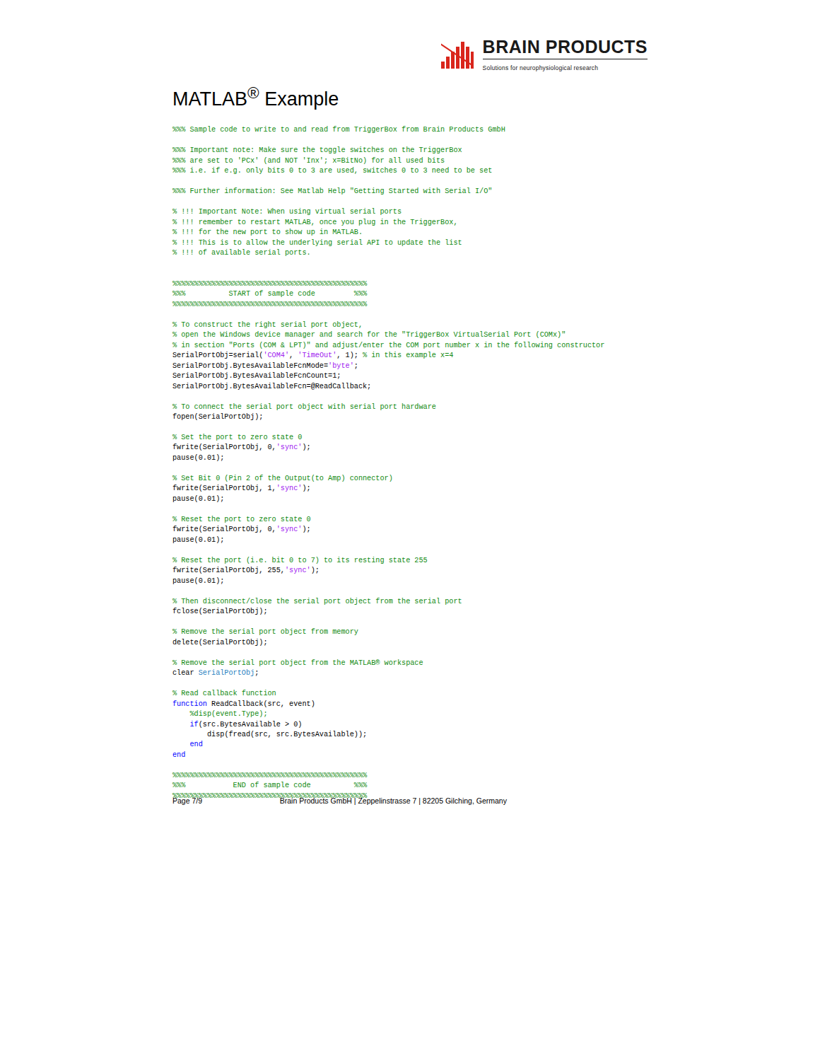BRAIN PRODUCTS
Solutions for neurophysiological research
MATLAB® Example
%%% Sample code to write to and read from TriggerBox from Brain Products GmbH

%%% Important note: Make sure the toggle switches on the TriggerBox
%%% are set to 'PCx' (and NOT 'Inx'; x=BitNo) for all used bits
%%% i.e. if e.g. only bits 0 to 3 are used, switches 0 to 3 need to be set

%%% Further information: See Matlab Help "Getting Started with Serial I/O"

% !!! Important Note: When using virtual serial ports
% !!! remember to restart MATLAB, once you plug in the TriggerBox,
% !!! for the new port to show up in MATLAB.
% !!! This is to allow the underlying serial API to update the list
% !!! of available serial ports.


%%%%%%%%%%%%%%%%%%%%%%%%%%%%%%%%%%%%%%%%%%%%%
%%%          START of sample code         %%%
%%%%%%%%%%%%%%%%%%%%%%%%%%%%%%%%%%%%%%%%%%%%%

% To construct the right serial port object,
% open the Windows device manager and search for the "TriggerBox VirtualSerial Port (COMx)"
% in section "Ports (COM & LPT)" and adjust/enter the COM port number x in the following constructor
SerialPortObj=serial('COM4', 'TimeOut', 1); % in this example x=4
SerialPortObj.BytesAvailableFcnMode='byte';
SerialPortObj.BytesAvailableFcnCount=1;
SerialPortObj.BytesAvailableFcn=@ReadCallback;

% To connect the serial port object with serial port hardware
fopen(SerialPortObj);

% Set the port to zero state 0
fwrite(SerialPortObj, 0,'sync');
pause(0.01);

% Set Bit 0 (Pin 2 of the Output(to Amp) connector)
fwrite(SerialPortObj, 1,'sync');
pause(0.01);

% Reset the port to zero state 0
fwrite(SerialPortObj, 0,'sync');
pause(0.01);

% Reset the port (i.e. bit 0 to 7) to its resting state 255
fwrite(SerialPortObj, 255,'sync');
pause(0.01);

% Then disconnect/close the serial port object from the serial port
fclose(SerialPortObj);

% Remove the serial port object from memory
delete(SerialPortObj);

% Remove the serial port object from the MATLAB® workspace
clear SerialPortObj;

% Read callback function
function ReadCallback(src, event)
    %disp(event.Type);
    if(src.BytesAvailable > 0)
        disp(fread(src, src.BytesAvailable));
    end
end

%%%%%%%%%%%%%%%%%%%%%%%%%%%%%%%%%%%%%%%%%%%%%
%%%           END of sample code          %%%
%%%%%%%%%%%%%%%%%%%%%%%%%%%%%%%%%%%%%%%%%%%%%
Page 7/9 Brain Products GmbH | Zeppelinstrasse 7 | 82205 Gilching, Germany